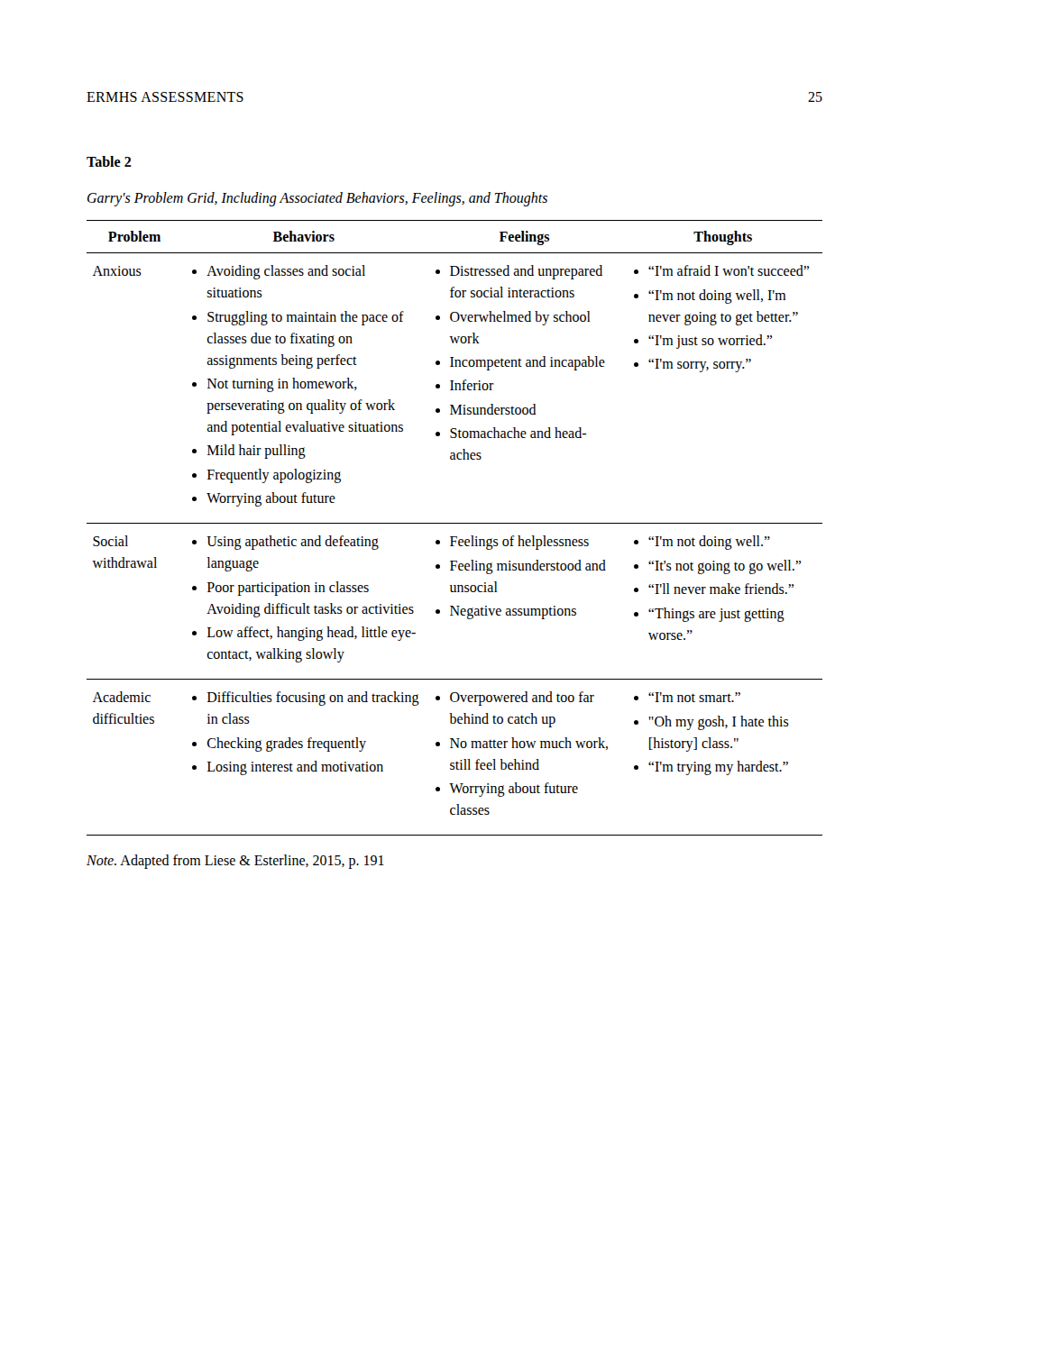ERMHS Assessments 25
Table 2
Garry's Problem Grid, Including Associated Behaviors, Feelings, and Thoughts
| Problem | Behaviors | Feelings | Thoughts |
| --- | --- | --- | --- |
| Anxious | Avoiding classes and social situations Struggling to maintain the pace of classes due to fixating on assignments being perfect Not turning in homework, perseverating on quality of work and potential evaluative situations Mild hair pulling Frequently apologizing Worrying about future | Distressed and unprepared for social interactions Overwhelmed by school work Incompetent and incapable Inferior Misunderstood Stomachache and head-aches | “I'm afraid I won't succeed” “I'm not doing well, I'm never going to get better.” “I'm just so worried.” “I'm sorry, sorry.” |
| Social withdrawal | Using apathetic and defeating language Poor participation in classes Avoiding difficult tasks or activities Low affect, hanging head, little eye-contact, walking slowly | Feelings of helplessness Feeling misunderstood and unsocial Negative assumptions | “I'm not doing well.” “It's not going to go well.” “I'll never make friends.” “Things are just getting worse.” |
| Academic difficulties | Difficulties focusing on and tracking in class Checking grades frequently Losing interest and motivation | Overpowered and too far behind to catch up No matter how much work, still feel behind Worrying about future classes | “I'm not smart.” "Oh my gosh, I hate this [history] class." “I'm trying my hardest.” |
Note. Adapted from Liese & Esterline, 2015, p. 191